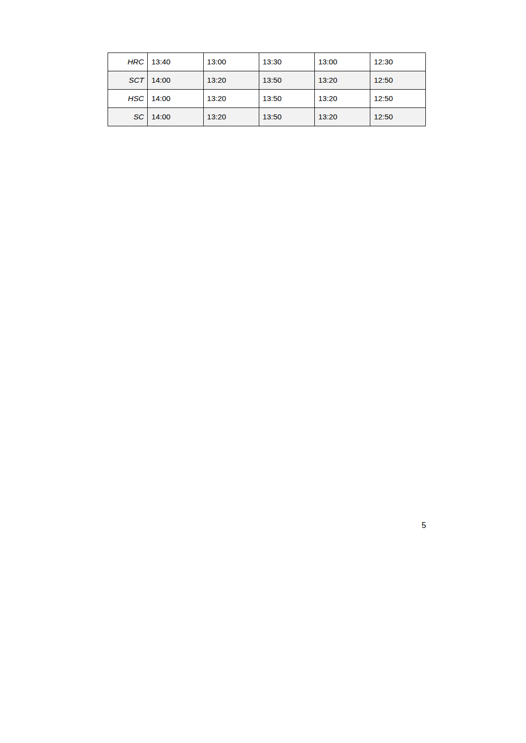| HRC | 13:40 | 13:00 | 13:30 | 13:00 | 12:30 |
| SCT | 14:00 | 13:20 | 13:50 | 13:20 | 12:50 |
| HSC | 14:00 | 13:20 | 13:50 | 13:20 | 12:50 |
| SC | 14:00 | 13:20 | 13:50 | 13:20 | 12:50 |
5